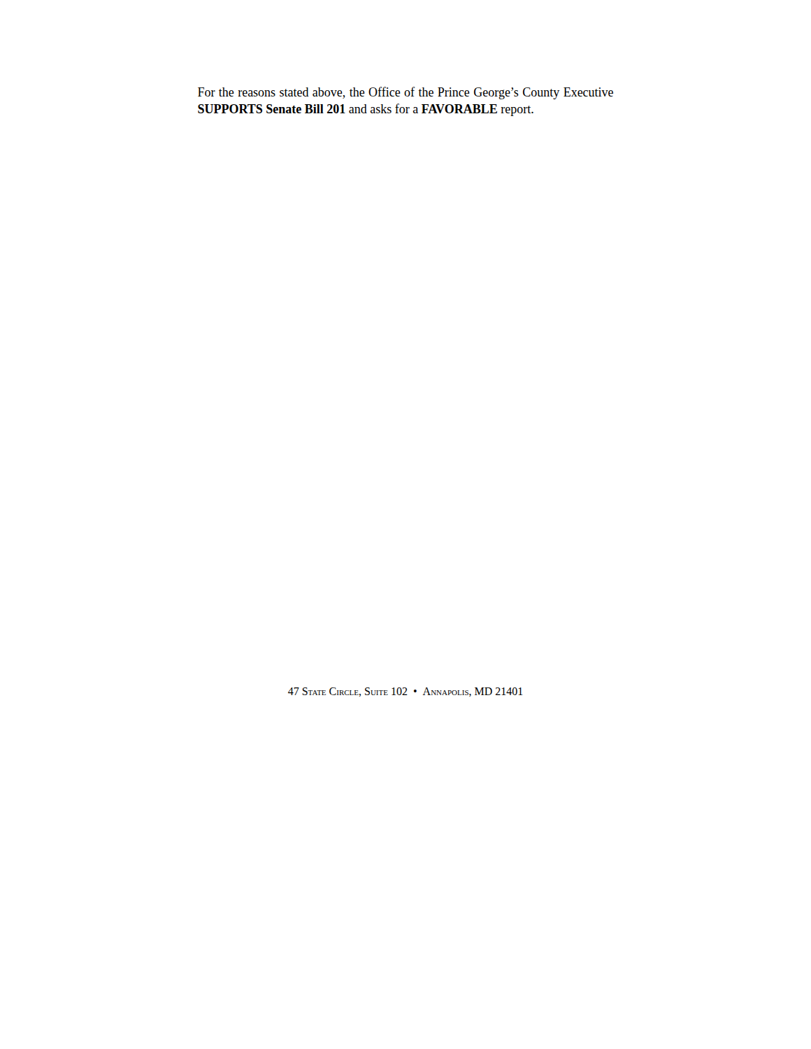For the reasons stated above, the Office of the Prince George’s County Executive SUPPORTS Senate Bill 201 and asks for a FAVORABLE report.
47 State Circle, Suite 102 • Annapolis, MD 21401